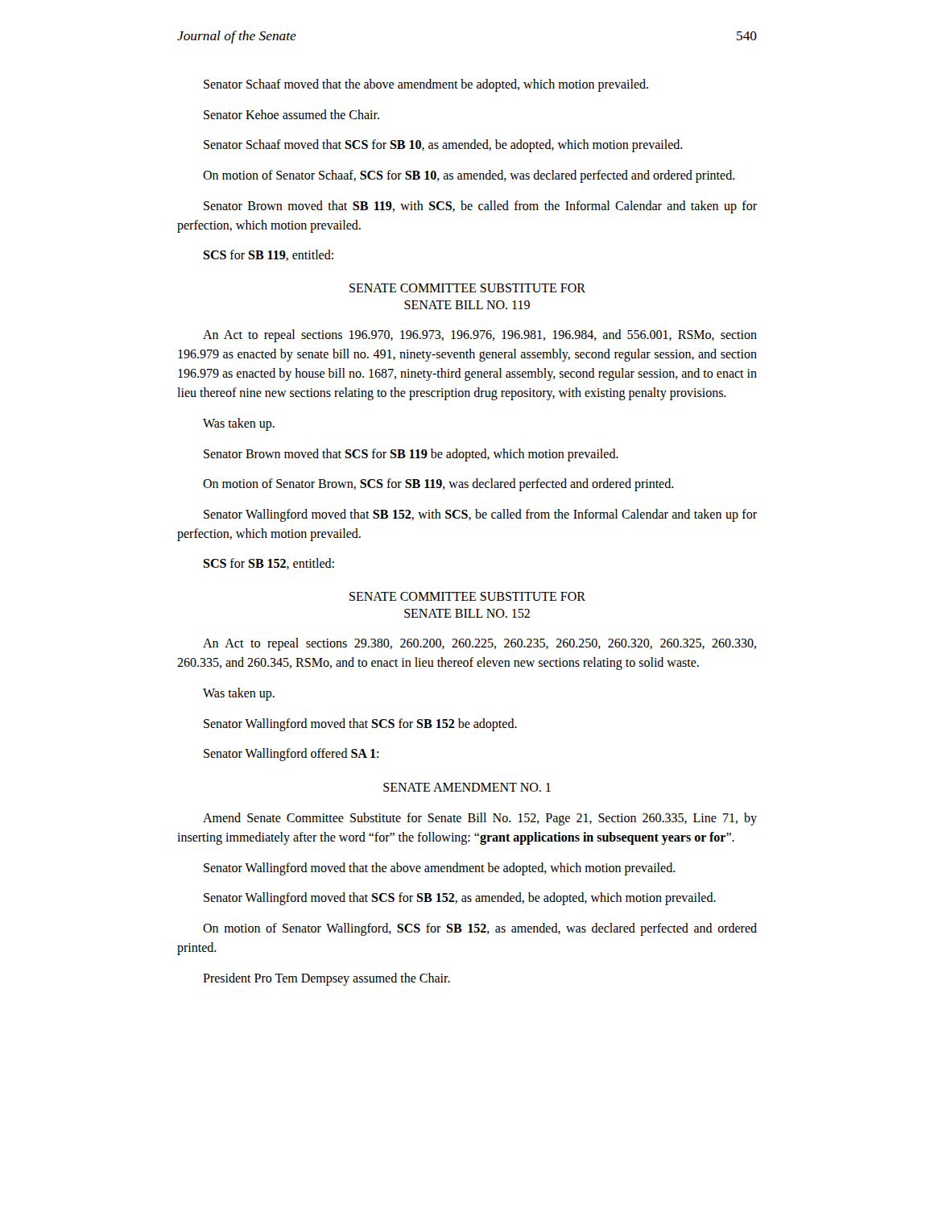Journal of the Senate 540
Senator Schaaf moved that the above amendment be adopted, which motion prevailed.
Senator Kehoe assumed the Chair.
Senator Schaaf moved that SCS for SB 10, as amended, be adopted, which motion prevailed.
On motion of Senator Schaaf, SCS for SB 10, as amended, was declared perfected and ordered printed.
Senator Brown moved that SB 119, with SCS, be called from the Informal Calendar and taken up for perfection, which motion prevailed.
SCS for SB 119, entitled:
SENATE COMMITTEE SUBSTITUTE FOR
SENATE BILL NO. 119
An Act to repeal sections 196.970, 196.973, 196.976, 196.981, 196.984, and 556.001, RSMo, section 196.979 as enacted by senate bill no. 491, ninety-seventh general assembly, second regular session, and section 196.979 as enacted by house bill no. 1687, ninety-third general assembly, second regular session, and to enact in lieu thereof nine new sections relating to the prescription drug repository, with existing penalty provisions.
Was taken up.
Senator Brown moved that SCS for SB 119 be adopted, which motion prevailed.
On motion of Senator Brown, SCS for SB 119, was declared perfected and ordered printed.
Senator Wallingford moved that SB 152, with SCS, be called from the Informal Calendar and taken up for perfection, which motion prevailed.
SCS for SB 152, entitled:
SENATE COMMITTEE SUBSTITUTE FOR
SENATE BILL NO. 152
An Act to repeal sections 29.380, 260.200, 260.225, 260.235, 260.250, 260.320, 260.325, 260.330, 260.335, and 260.345, RSMo, and to enact in lieu thereof eleven new sections relating to solid waste.
Was taken up.
Senator Wallingford moved that SCS for SB 152 be adopted.
Senator Wallingford offered SA 1:
SENATE AMENDMENT NO. 1
Amend Senate Committee Substitute for Senate Bill No. 152, Page 21, Section 260.335, Line 71, by inserting immediately after the word “for” the following: “grant applications in subsequent years or for”.
Senator Wallingford moved that the above amendment be adopted, which motion prevailed.
Senator Wallingford moved that SCS for SB 152, as amended, be adopted, which motion prevailed.
On motion of Senator Wallingford, SCS for SB 152, as amended, was declared perfected and ordered printed.
President Pro Tem Dempsey assumed the Chair.